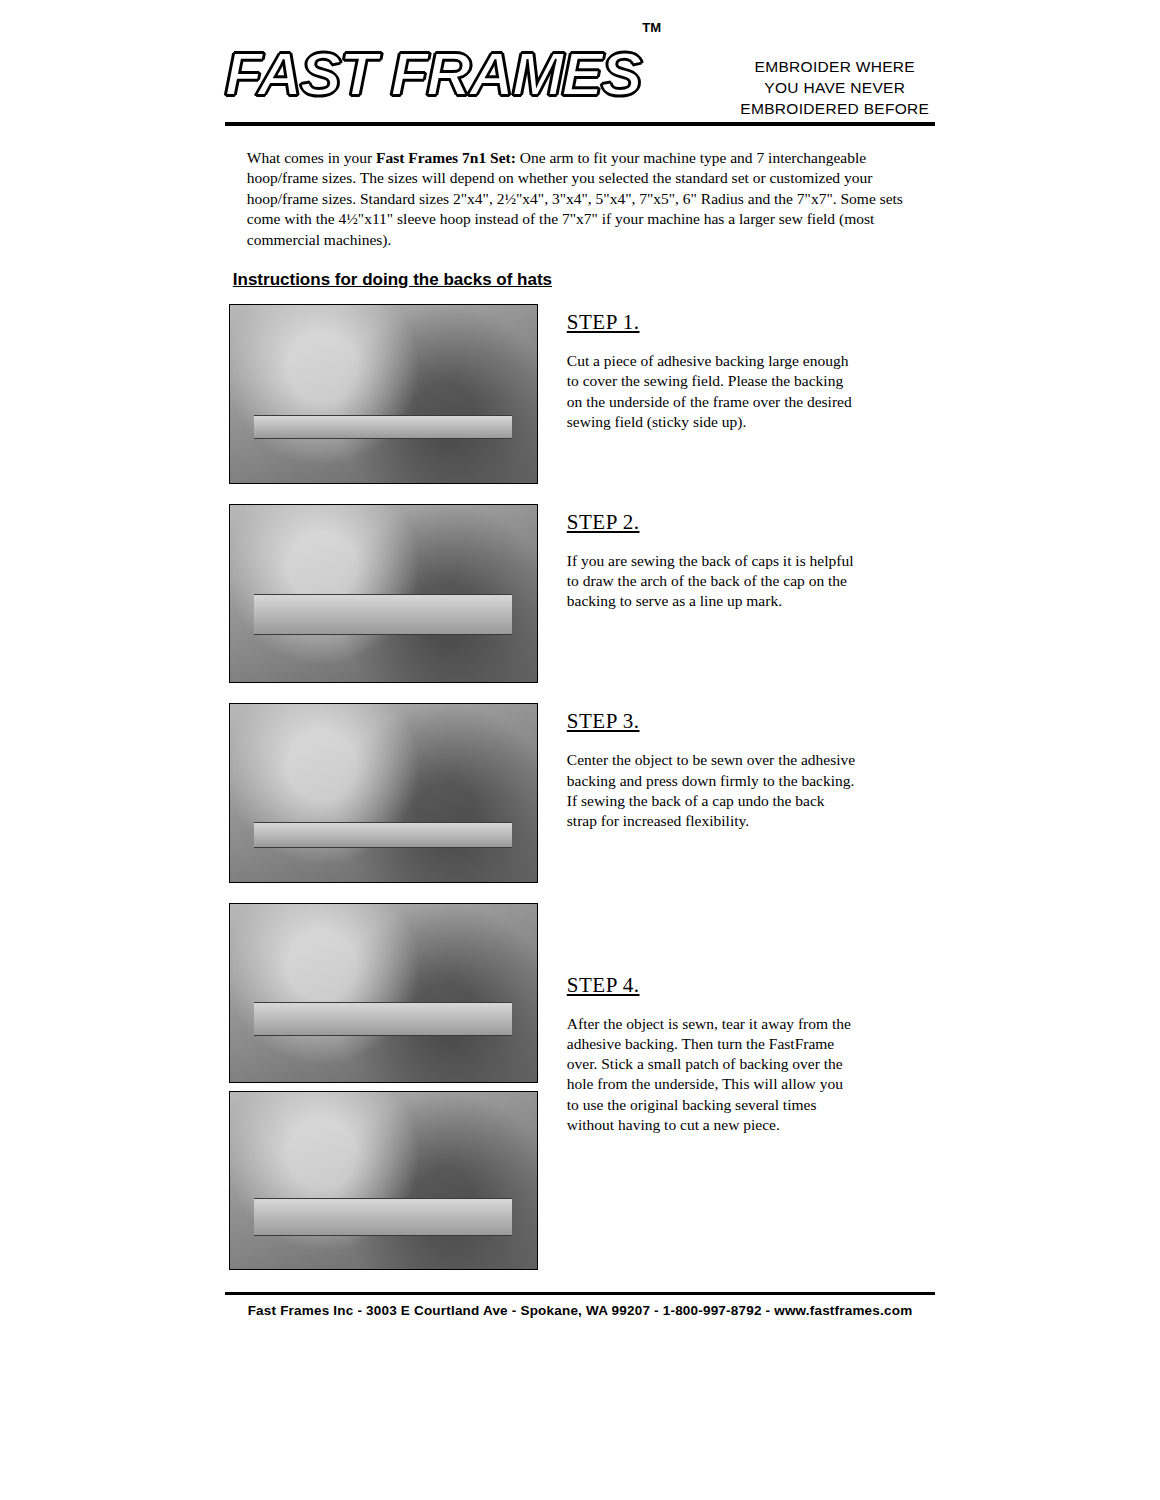FAST FRAMESTM
EMBROIDER WHERE
YOU HAVE NEVER
EMBROIDERED BEFORE
What comes in your Fast Frames 7n1 Set: One arm to fit your machine type and 7 interchangeable hoop/frame sizes. The sizes will depend on whether you selected the standard set or customized your hoop/frame sizes. Standard sizes 2"x4", 2½"x4", 3"x4", 5"x4", 7"x5", 6" Radius and the 7"x7". Some sets come with the 4½"x11" sleeve hoop instead of the 7"x7" if your machine has a larger sew field (most commercial machines).
Instructions for doing the backs of hats
STEP 1.
Cut a piece of adhesive backing large enough
to cover the sewing field. Please the backing
on the underside of the frame over the desired
sewing field (sticky side up).
STEP 2.
If you are sewing the back of caps it is helpful
to draw the arch of the back of the cap on the
backing to serve as a line up mark.
STEP 3.
Center the object to be sewn over the adhesive
backing and press down firmly to the backing.
If sewing the back of a cap undo the back
strap for increased flexibility.
STEP 4.
After the object is sewn, tear it away from the
adhesive backing. Then turn the FastFrame
over. Stick a small patch of backing over the
hole from the underside, This will allow you
to use the original backing several times
without having to cut a new piece.
Fast Frames Inc - 3003 E Courtland Ave - Spokane, WA 99207 - 1-800-997-8792 - www.fastframes.com